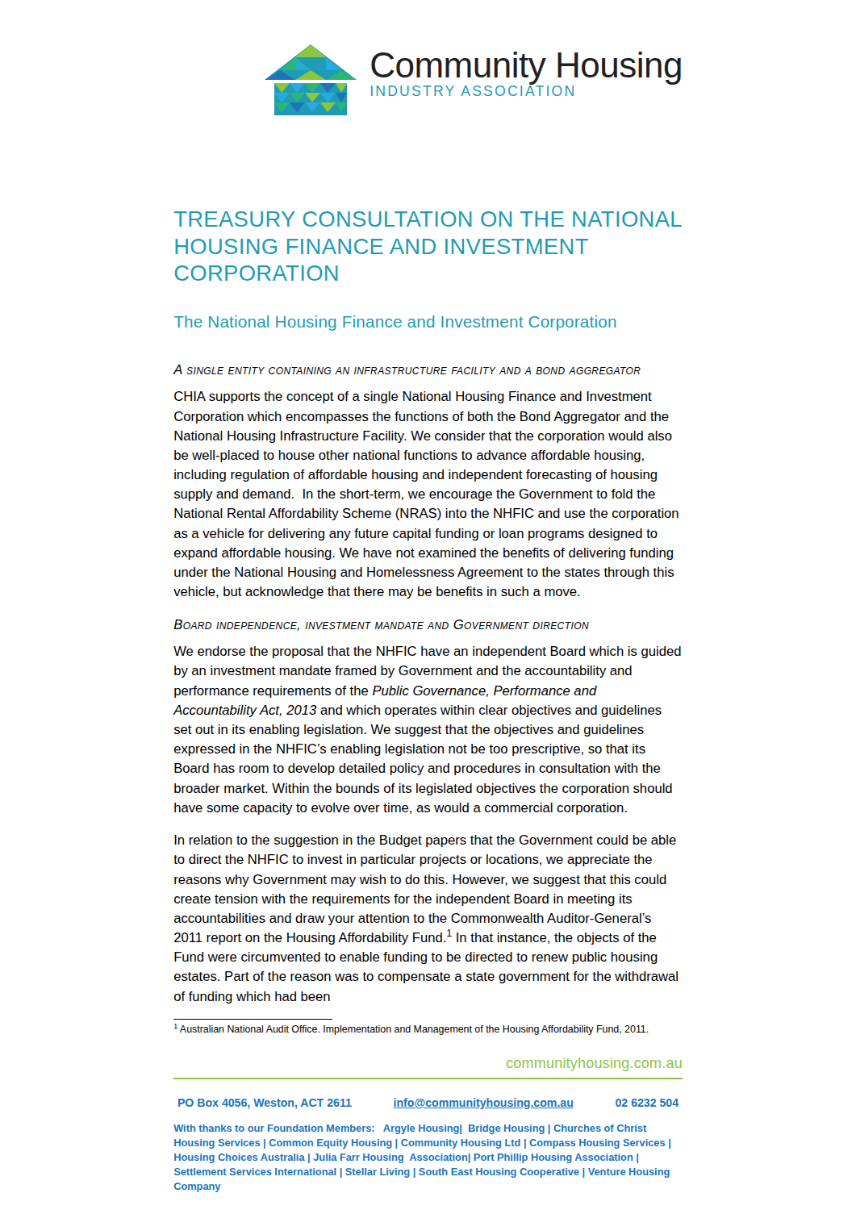Community Housing INDUSTRY ASSOCIATION
Treasury consultation on the National Housing Finance and Investment Corporation
The National Housing Finance and Investment Corporation
A single entity containing an infrastructure facility and a bond aggregator
CHIA supports the concept of a single National Housing Finance and Investment Corporation which encompasses the functions of both the Bond Aggregator and the National Housing Infrastructure Facility. We consider that the corporation would also be well-placed to house other national functions to advance affordable housing, including regulation of affordable housing and independent forecasting of housing supply and demand. In the short-term, we encourage the Government to fold the National Rental Affordability Scheme (NRAS) into the NHFIC and use the corporation as a vehicle for delivering any future capital funding or loan programs designed to expand affordable housing. We have not examined the benefits of delivering funding under the National Housing and Homelessness Agreement to the states through this vehicle, but acknowledge that there may be benefits in such a move.
Board independence, investment mandate and Government direction
We endorse the proposal that the NHFIC have an independent Board which is guided by an investment mandate framed by Government and the accountability and performance requirements of the Public Governance, Performance and Accountability Act, 2013 and which operates within clear objectives and guidelines set out in its enabling legislation. We suggest that the objectives and guidelines expressed in the NHFIC’s enabling legislation not be too prescriptive, so that its Board has room to develop detailed policy and procedures in consultation with the broader market. Within the bounds of its legislated objectives the corporation should have some capacity to evolve over time, as would a commercial corporation.
In relation to the suggestion in the Budget papers that the Government could be able to direct the NHFIC to invest in particular projects or locations, we appreciate the reasons why Government may wish to do this. However, we suggest that this could create tension with the requirements for the independent Board in meeting its accountabilities and draw your attention to the Commonwealth Auditor-General’s 2011 report on the Housing Affordability Fund.1 In that instance, the objects of the Fund were circumvented to enable funding to be directed to renew public housing estates. Part of the reason was to compensate a state government for the withdrawal of funding which had been
1 Australian National Audit Office. Implementation and Management of the Housing Affordability Fund, 2011.
communityhousing.com.au
PO Box 4056, Weston, ACT 2611 info@communityhousing.com.au 02 6232 504
With thanks to our Foundation Members: Argyle Housing| Bridge Housing | Churches of Christ Housing Services | Common Equity Housing | Community Housing Ltd | Compass Housing Services | Housing Choices Australia | Julia Farr Housing Association| Port Phillip Housing Association | Settlement Services International | Stellar Living | South East Housing Cooperative | Venture Housing Company